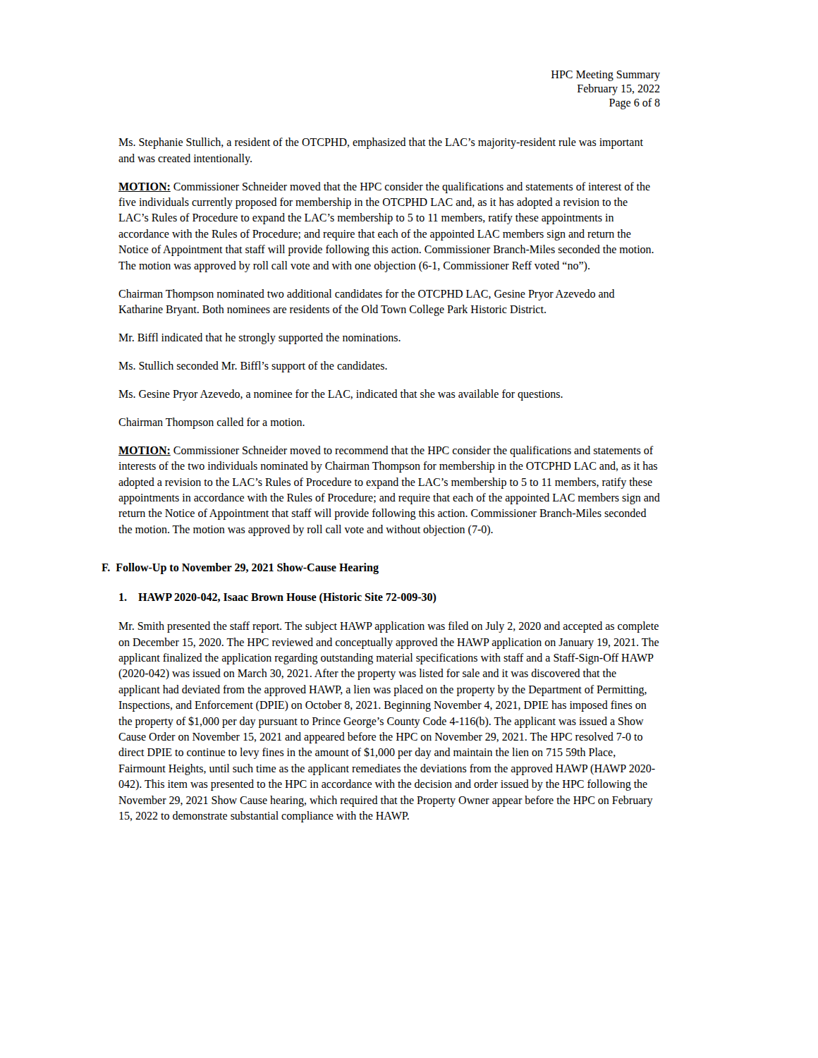HPC Meeting Summary
February 15, 2022
Page 6 of 8
Ms. Stephanie Stullich, a resident of the OTCPHD, emphasized that the LAC’s majority-resident rule was important and was created intentionally.
MOTION: Commissioner Schneider moved that the HPC consider the qualifications and statements of interest of the five individuals currently proposed for membership in the OTCPHD LAC and, as it has adopted a revision to the LAC’s Rules of Procedure to expand the LAC’s membership to 5 to 11 members, ratify these appointments in accordance with the Rules of Procedure; and require that each of the appointed LAC members sign and return the Notice of Appointment that staff will provide following this action. Commissioner Branch-Miles seconded the motion. The motion was approved by roll call vote and with one objection (6-1, Commissioner Reff voted “no”).
Chairman Thompson nominated two additional candidates for the OTCPHD LAC, Gesine Pryor Azevedo and Katharine Bryant. Both nominees are residents of the Old Town College Park Historic District.
Mr. Biffl indicated that he strongly supported the nominations.
Ms. Stullich seconded Mr. Biffl’s support of the candidates.
Ms. Gesine Pryor Azevedo, a nominee for the LAC, indicated that she was available for questions.
Chairman Thompson called for a motion.
MOTION: Commissioner Schneider moved to recommend that the HPC consider the qualifications and statements of interests of the two individuals nominated by Chairman Thompson for membership in the OTCPHD LAC and, as it has adopted a revision to the LAC’s Rules of Procedure to expand the LAC’s membership to 5 to 11 members, ratify these appointments in accordance with the Rules of Procedure; and require that each of the appointed LAC members sign and return the Notice of Appointment that staff will provide following this action. Commissioner Branch-Miles seconded the motion. The motion was approved by roll call vote and without objection (7-0).
F. Follow-Up to November 29, 2021 Show-Cause Hearing
1. HAWP 2020-042, Isaac Brown House (Historic Site 72-009-30)
Mr. Smith presented the staff report. The subject HAWP application was filed on July 2, 2020 and accepted as complete on December 15, 2020. The HPC reviewed and conceptually approved the HAWP application on January 19, 2021. The applicant finalized the application regarding outstanding material specifications with staff and a Staff-Sign-Off HAWP (2020-042) was issued on March 30, 2021. After the property was listed for sale and it was discovered that the applicant had deviated from the approved HAWP, a lien was placed on the property by the Department of Permitting, Inspections, and Enforcement (DPIE) on October 8, 2021. Beginning November 4, 2021, DPIE has imposed fines on the property of $1,000 per day pursuant to Prince George’s County Code 4-116(b). The applicant was issued a Show Cause Order on November 15, 2021 and appeared before the HPC on November 29, 2021. The HPC resolved 7-0 to direct DPIE to continue to levy fines in the amount of $1,000 per day and maintain the lien on 715 59th Place, Fairmount Heights, until such time as the applicant remediates the deviations from the approved HAWP (HAWP 2020-042). This item was presented to the HPC in accordance with the decision and order issued by the HPC following the November 29, 2021 Show Cause hearing, which required that the Property Owner appear before the HPC on February 15, 2022 to demonstrate substantial compliance with the HAWP.